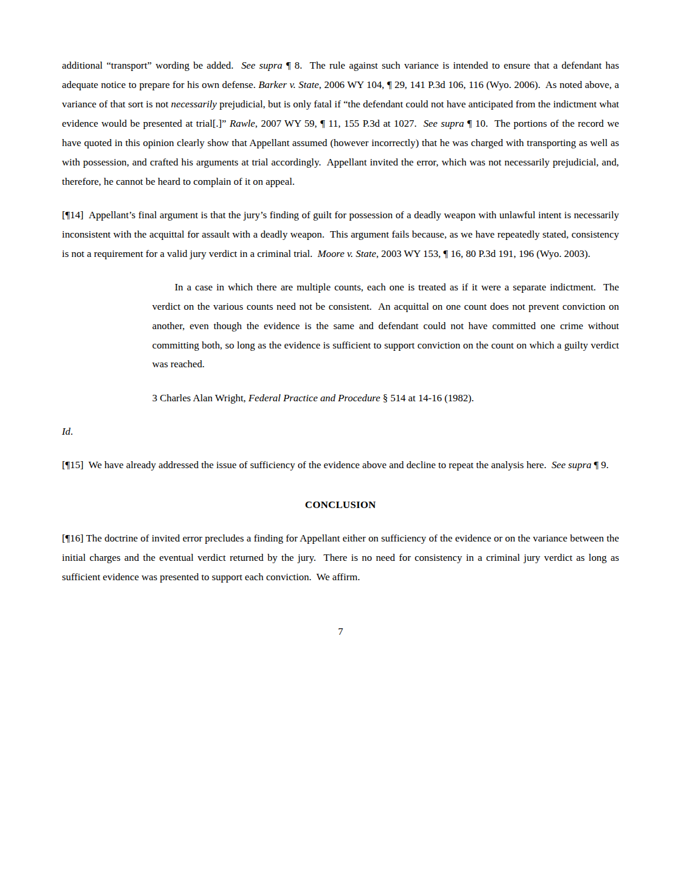additional “transport” wording be added. See supra ¶ 8. The rule against such variance is intended to ensure that a defendant has adequate notice to prepare for his own defense. Barker v. State, 2006 WY 104, ¶ 29, 141 P.3d 106, 116 (Wyo. 2006). As noted above, a variance of that sort is not necessarily prejudicial, but is only fatal if “the defendant could not have anticipated from the indictment what evidence would be presented at trial[.]” Rawle, 2007 WY 59, ¶ 11, 155 P.3d at 1027. See supra ¶ 10. The portions of the record we have quoted in this opinion clearly show that Appellant assumed (however incorrectly) that he was charged with transporting as well as with possession, and crafted his arguments at trial accordingly. Appellant invited the error, which was not necessarily prejudicial, and, therefore, he cannot be heard to complain of it on appeal.
[¶14] Appellant’s final argument is that the jury’s finding of guilt for possession of a deadly weapon with unlawful intent is necessarily inconsistent with the acquittal for assault with a deadly weapon. This argument fails because, as we have repeatedly stated, consistency is not a requirement for a valid jury verdict in a criminal trial. Moore v. State, 2003 WY 153, ¶ 16, 80 P.3d 191, 196 (Wyo. 2003).
In a case in which there are multiple counts, each one is treated as if it were a separate indictment. The verdict on the various counts need not be consistent. An acquittal on one count does not prevent conviction on another, even though the evidence is the same and defendant could not have committed one crime without committing both, so long as the evidence is sufficient to support conviction on the count on which a guilty verdict was reached.
3 Charles Alan Wright, Federal Practice and Procedure § 514 at 14-16 (1982).
Id.
[¶15] We have already addressed the issue of sufficiency of the evidence above and decline to repeat the analysis here. See supra ¶ 9.
CONCLUSION
[¶16] The doctrine of invited error precludes a finding for Appellant either on sufficiency of the evidence or on the variance between the initial charges and the eventual verdict returned by the jury. There is no need for consistency in a criminal jury verdict as long as sufficient evidence was presented to support each conviction. We affirm.
7